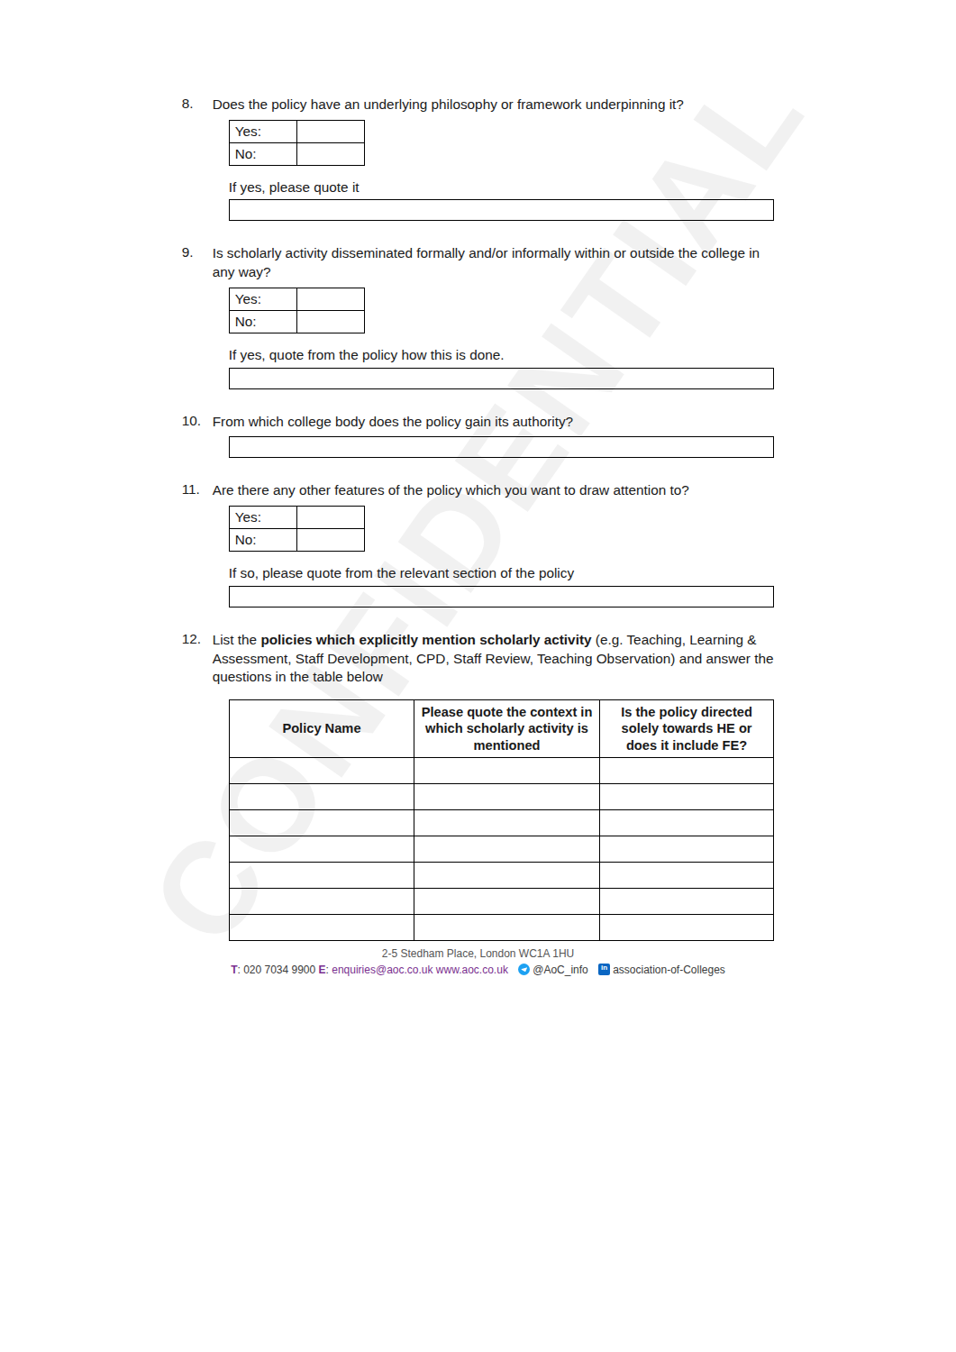CONFIDENTIAL
Does the policy have an underlying philosophy or framework underpinning it?
| Yes: | |
| No: | |
If yes, please quote it
Is scholarly activity disseminated formally and/or informally within or outside the college in any way?
| Yes: | |
| No: | |
If yes, quote from the policy how this is done.
From which college body does the policy gain its authority?
Are there any other features of the policy which you want to draw attention to?
| Yes: | |
| No: | |
If so, please quote from the relevant section of the policy
List the policies which explicitly mention scholarly activity (e.g. Teaching, Learning & Assessment, Staff Development, CPD, Staff Review, Teaching Observation) and answer the questions in the table below
| Policy Name | Please quote the context in which scholarly activity is mentioned | Is the policy directed solely towards HE or does it include FE? |
| --- | --- | --- |
2-5 Stedham Place, London WC1A 1HU
T: 020 7034 9900 E: enquiries@aoc.co.uk www.aoc.co.uk @AoC_info association-of-Colleges